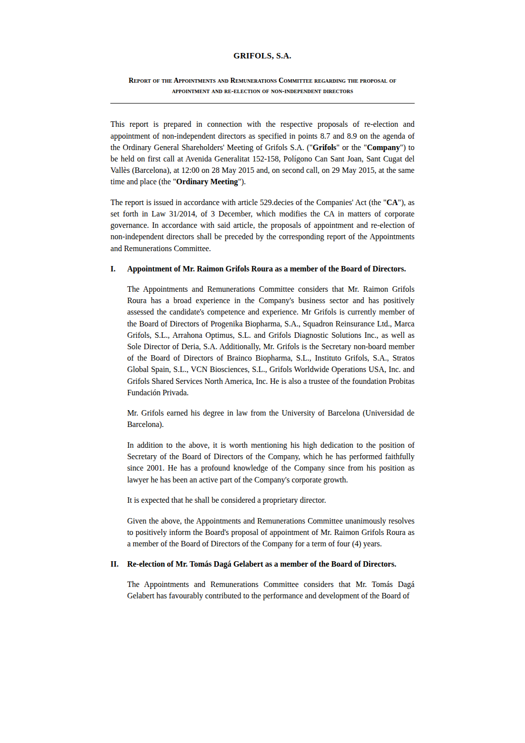GRIFOLS, S.A.
Report of the Appointments and Remunerations Committee regarding the proposal of appointment and re-election of non-independent directors
This report is prepared in connection with the respective proposals of re-election and appointment of non-independent directors as specified in points 8.7 and 8.9 on the agenda of the Ordinary General Shareholders' Meeting of Grifols S.A. ("Grifols" or the "Company") to be held on first call at Avenida Generalitat 152-158, Polígono Can Sant Joan, Sant Cugat del Vallès (Barcelona), at 12:00 on 28 May 2015 and, on second call, on 29 May 2015, at the same time and place (the "Ordinary Meeting").
The report is issued in accordance with article 529.decies of the Companies' Act (the "CA"), as set forth in Law 31/2014, of 3 December, which modifies the CA in matters of corporate governance. In accordance with said article, the proposals of appointment and re-election of non-independent directors shall be preceded by the corresponding report of the Appointments and Remunerations Committee.
I. Appointment of Mr. Raimon Grifols Roura as a member of the Board of Directors.
The Appointments and Remunerations Committee considers that Mr. Raimon Grifols Roura has a broad experience in the Company's business sector and has positively assessed the candidate's competence and experience. Mr Grifols is currently member of the Board of Directors of Progenika Biopharma, S.A., Squadron Reinsurance Ltd., Marca Grifols, S.L., Arrahona Optimus, S.L. and Grifols Diagnostic Solutions Inc., as well as Sole Director of Deria, S.A. Additionally, Mr. Grifols is the Secretary non-board member of the Board of Directors of Brainco Biopharma, S.L., Instituto Grifols, S.A., Stratos Global Spain, S.L., VCN Biosciences, S.L., Grifols Worldwide Operations USA, Inc. and Grifols Shared Services North America, Inc. He is also a trustee of the foundation Probitas Fundación Privada.
Mr. Grifols earned his degree in law from the University of Barcelona (Universidad de Barcelona).
In addition to the above, it is worth mentioning his high dedication to the position of Secretary of the Board of Directors of the Company, which he has performed faithfully since 2001. He has a profound knowledge of the Company since from his position as lawyer he has been an active part of the Company's corporate growth.
It is expected that he shall be considered a proprietary director.
Given the above, the Appointments and Remunerations Committee unanimously resolves to positively inform the Board's proposal of appointment of Mr. Raimon Grifols Roura as a member of the Board of Directors of the Company for a term of four (4) years.
II. Re-election of Mr. Tomás Dagá Gelabert as a member of the Board of Directors.
The Appointments and Remunerations Committee considers that Mr. Tomás Dagá Gelabert has favourably contributed to the performance and development of the Board of